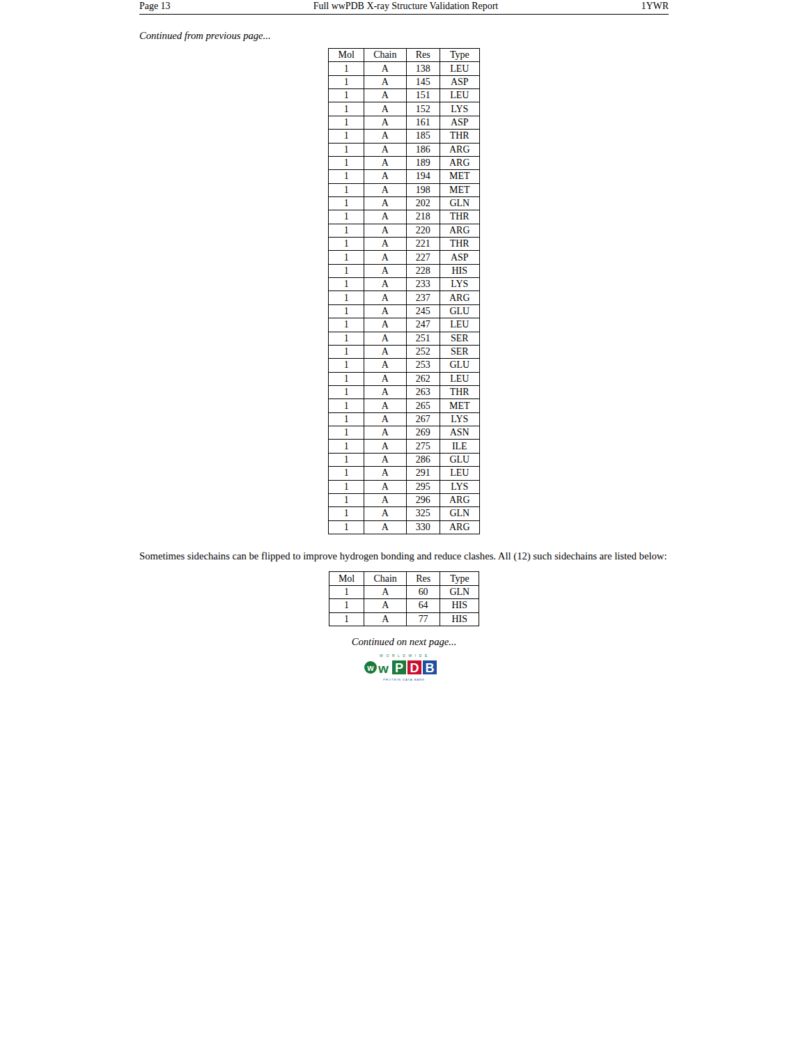Page 13
Full wwPDB X-ray Structure Validation Report
1YWR
Continued from previous page...
| Mol | Chain | Res | Type |
| --- | --- | --- | --- |
| 1 | A | 138 | LEU |
| 1 | A | 145 | ASP |
| 1 | A | 151 | LEU |
| 1 | A | 152 | LYS |
| 1 | A | 161 | ASP |
| 1 | A | 185 | THR |
| 1 | A | 186 | ARG |
| 1 | A | 189 | ARG |
| 1 | A | 194 | MET |
| 1 | A | 198 | MET |
| 1 | A | 202 | GLN |
| 1 | A | 218 | THR |
| 1 | A | 220 | ARG |
| 1 | A | 221 | THR |
| 1 | A | 227 | ASP |
| 1 | A | 228 | HIS |
| 1 | A | 233 | LYS |
| 1 | A | 237 | ARG |
| 1 | A | 245 | GLU |
| 1 | A | 247 | LEU |
| 1 | A | 251 | SER |
| 1 | A | 252 | SER |
| 1 | A | 253 | GLU |
| 1 | A | 262 | LEU |
| 1 | A | 263 | THR |
| 1 | A | 265 | MET |
| 1 | A | 267 | LYS |
| 1 | A | 269 | ASN |
| 1 | A | 275 | ILE |
| 1 | A | 286 | GLU |
| 1 | A | 291 | LEU |
| 1 | A | 295 | LYS |
| 1 | A | 296 | ARG |
| 1 | A | 325 | GLN |
| 1 | A | 330 | ARG |
Sometimes sidechains can be flipped to improve hydrogen bonding and reduce clashes. All (12) such sidechains are listed below:
| Mol | Chain | Res | Type |
| --- | --- | --- | --- |
| 1 | A | 60 | GLN |
| 1 | A | 64 | HIS |
| 1 | A | 77 | HIS |
Continued on next page...
worldwide Protein Data Bank W O R L D W I D E w w P D B PROTEIN DATA BANK